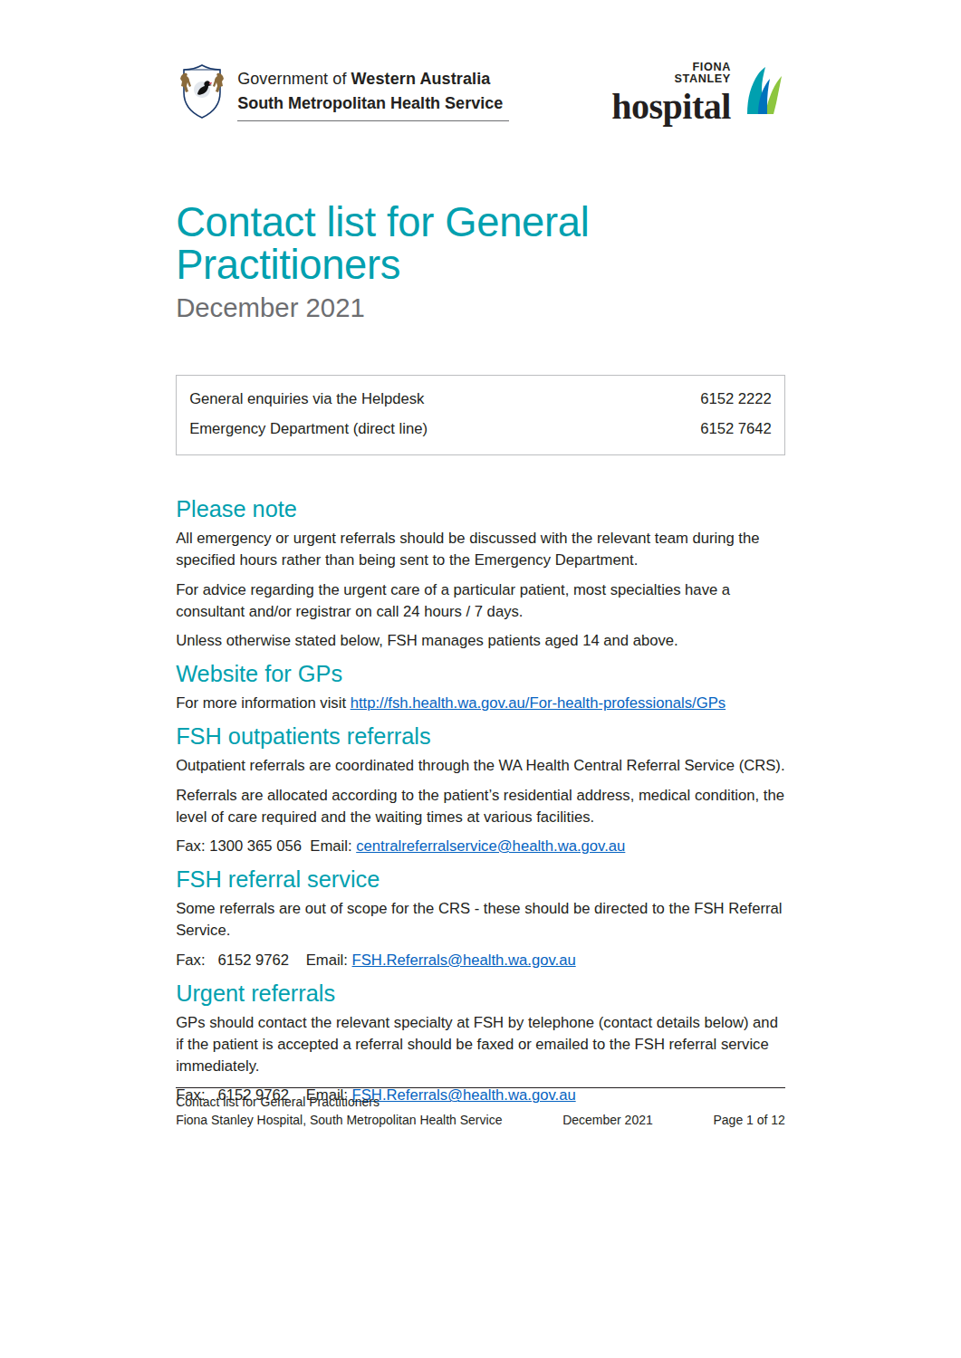Government of Western Australia
South Metropolitan Health Service
Fiona
Stanley
hospital
Contact list for General Practitioners
December 2021
General enquiries via the Helpdesk 6152 2222
Emergency Department (direct line) 6152 7642
Please note
All emergency or urgent referrals should be discussed with the relevant team during the specified hours rather than being sent to the Emergency Department.
For advice regarding the urgent care of a particular patient, most specialties have a consultant and/or registrar on call 24 hours / 7 days.
Unless otherwise stated below, FSH manages patients aged 14 and above.
Website for GPs
For more information visit http://fsh.health.wa.gov.au/For-health-professionals/GPs
FSH outpatients referrals
Outpatient referrals are coordinated through the WA Health Central Referral Service (CRS).
Referrals are allocated according to the patient’s residential address, medical condition, the level of care required and the waiting times at various facilities.
Fax: 1300 365 056 Email: centralreferralservice@health.wa.gov.au
FSH referral service
Some referrals are out of scope for the CRS - these should be directed to the FSH Referral Service.
Fax: 6152 9762 Email: FSH.Referrals@health.wa.gov.au
Urgent referrals
GPs should contact the relevant specialty at FSH by telephone (contact details below) and if the patient is accepted a referral should be faxed or emailed to the FSH referral service immediately.
Fax: 6152 9762 Email: FSH.Referrals@health.wa.gov.au
Contact list for General Practitioners
Fiona Stanley Hospital, South Metropolitan Health Service
December 2021
Page 1 of 12